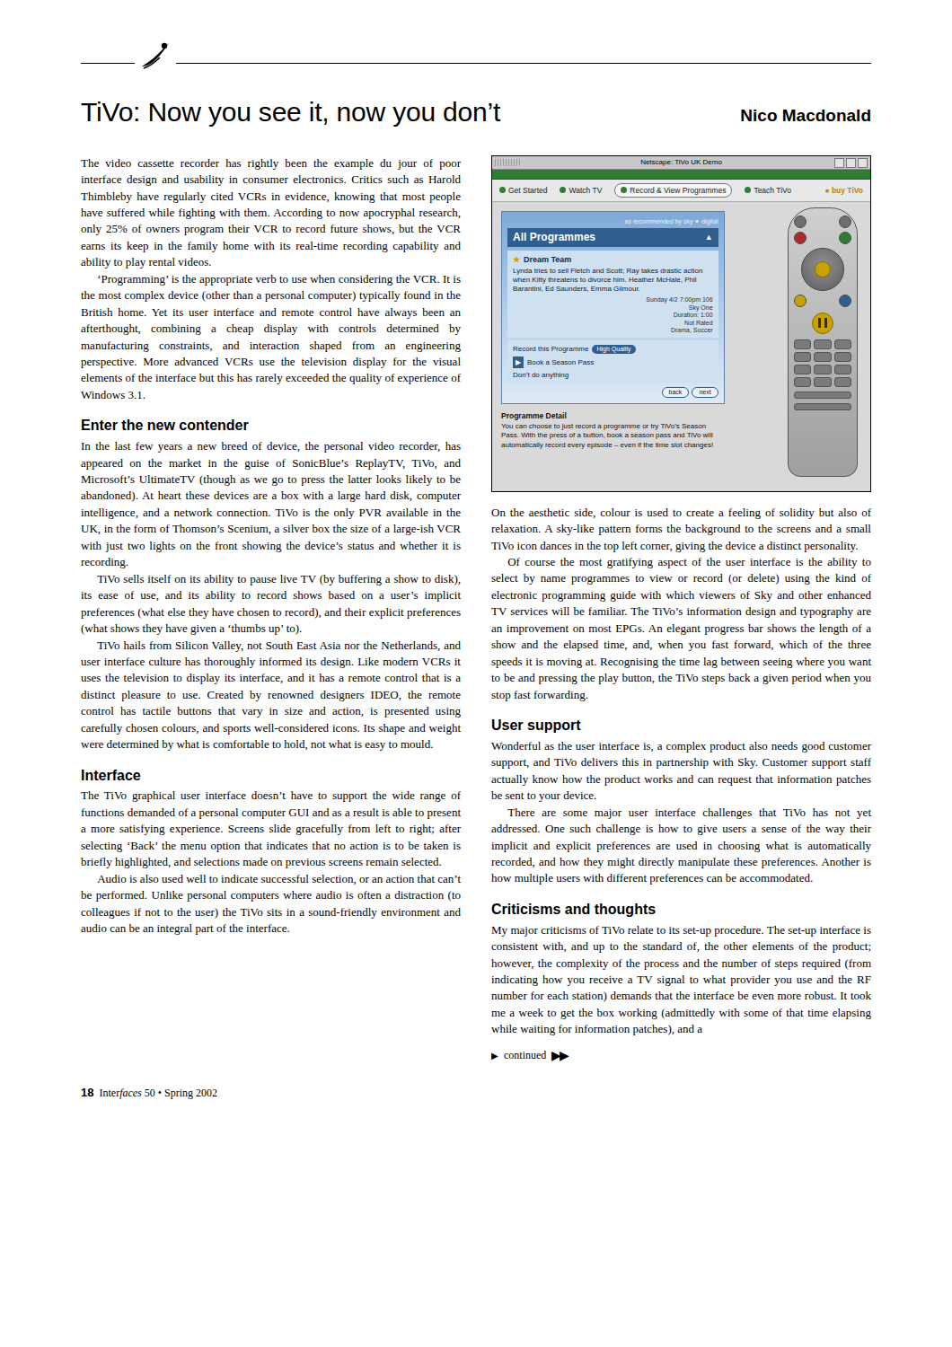TiVo: Now you see it, now you don’t
Nico Macdonald
The video cassette recorder has rightly been the example du jour of poor interface design and usability in consumer electronics. Critics such as Harold Thimbleby have regularly cited VCRs in evidence, knowing that most people have suffered while fighting with them. According to now apocryphal research, only 25% of owners program their VCR to record future shows, but the VCR earns its keep in the family home with its real-time recording capability and ability to play rental videos.
‘Programming’ is the appropriate verb to use when considering the VCR. It is the most complex device (other than a personal computer) typically found in the British home. Yet its user interface and remote control have always been an afterthought, combining a cheap display with controls determined by manufacturing constraints, and interaction shaped from an engineering perspective. More advanced VCRs use the television display for the visual elements of the interface but this has rarely exceeded the quality of experience of Windows 3.1.
Enter the new contender
In the last few years a new breed of device, the personal video recorder, has appeared on the market in the guise of SonicBlue’s ReplayTV, TiVo, and Microsoft’s UltimateTV (though as we go to press the latter looks likely to be abandoned). At heart these devices are a box with a large hard disk, computer intelligence, and a network connection. TiVo is the only PVR available in the UK, in the form of Thomson’s Scenium, a silver box the size of a large-ish VCR with just two lights on the front showing the device’s status and whether it is recording.
TiVo sells itself on its ability to pause live TV (by buffering a show to disk), its ease of use, and its ability to record shows based on a user’s implicit preferences (what else they have chosen to record), and their explicit preferences (what shows they have given a ‘thumbs up’ to).
TiVo hails from Silicon Valley, not South East Asia nor the Netherlands, and user interface culture has thoroughly informed its design. Like modern VCRs it uses the television to display its interface, and it has a remote control that is a distinct pleasure to use. Created by renowned designers IDEO, the remote control has tactile buttons that vary in size and action, is presented using carefully chosen colours, and sports well-considered icons. Its shape and weight were determined by what is comfortable to hold, not what is easy to mould.
Interface
The TiVo graphical user interface doesn’t have to support the wide range of functions demanded of a personal computer GUI and as a result is able to present a more satisfying experience. Screens slide gracefully from left to right; after selecting ‘Back’ the menu option that indicates that no action is to be taken is briefly highlighted, and selections made on previous screens remain selected.
Audio is also used well to indicate successful selection, or an action that can’t be performed. Unlike personal computers where audio is often a distraction (to colleagues if not to the user) the TiVo sits in a sound-friendly environment and audio can be an integral part of the interface.
Netscape: TiVo UK Demo
Get Started Watch TV Record & View Programmes Teach TiVo ● buy TiVo
as recommended by sky ✦ digital
All Programmes▲
★ Dream Team
Lynda tries to sell Fletch and Scott; Ray takes drastic action when Kitty threatens to divorce him. Heather McHale, Phil Barantini, Ed Saunders, Emma Gilmour.
Sunday 4/2 7:00pm 106
Sky One
Duration: 1:00
Not Rated
Drama, Soccer
Record this Programme High Quality
▶ Book a Season Pass
Don’t do anything
back next
Programme Detail
You can choose to just record a programme or try TiVo’s Season Pass. With the press of a button, book a season pass and TiVo will automatically record every episode – even if the time slot changes!
On the aesthetic side, colour is used to create a feeling of solidity but also of relaxation. A sky-like pattern forms the background to the screens and a small TiVo icon dances in the top left corner, giving the device a distinct personality.
Of course the most gratifying aspect of the user interface is the ability to select by name programmes to view or record (or delete) using the kind of electronic programming guide with which viewers of Sky and other enhanced TV services will be familiar. The TiVo’s information design and typography are an improvement on most EPGs. An elegant progress bar shows the length of a show and the elapsed time, and, when you fast forward, which of the three speeds it is moving at. Recognising the time lag between seeing where you want to be and pressing the play button, the TiVo steps back a given period when you stop fast forwarding.
User support
Wonderful as the user interface is, a complex product also needs good customer support, and TiVo delivers this in partnership with Sky. Customer support staff actually know how the product works and can request that information patches be sent to your device.
There are some major user interface challenges that TiVo has not yet addressed. One such challenge is how to give users a sense of the way their implicit and explicit preferences are used in choosing what is automatically recorded, and how they might directly manipulate these preferences. Another is how multiple users with different preferences can be accommodated.
Criticisms and thoughts
My major criticisms of TiVo relate to its set-up procedure. The set-up interface is consistent with, and up to the standard of, the other elements of the product; however, the complexity of the process and the number of steps required (from indicating how you receive a TV signal to what provider you use and the RF number for each station) demands that the interface be even more robust. It took me a week to get the box working (admittedly with some of that time elapsing while waiting for information patches), and a
▶ continued ▶▶
18 Interfaces 50 • Spring 2002